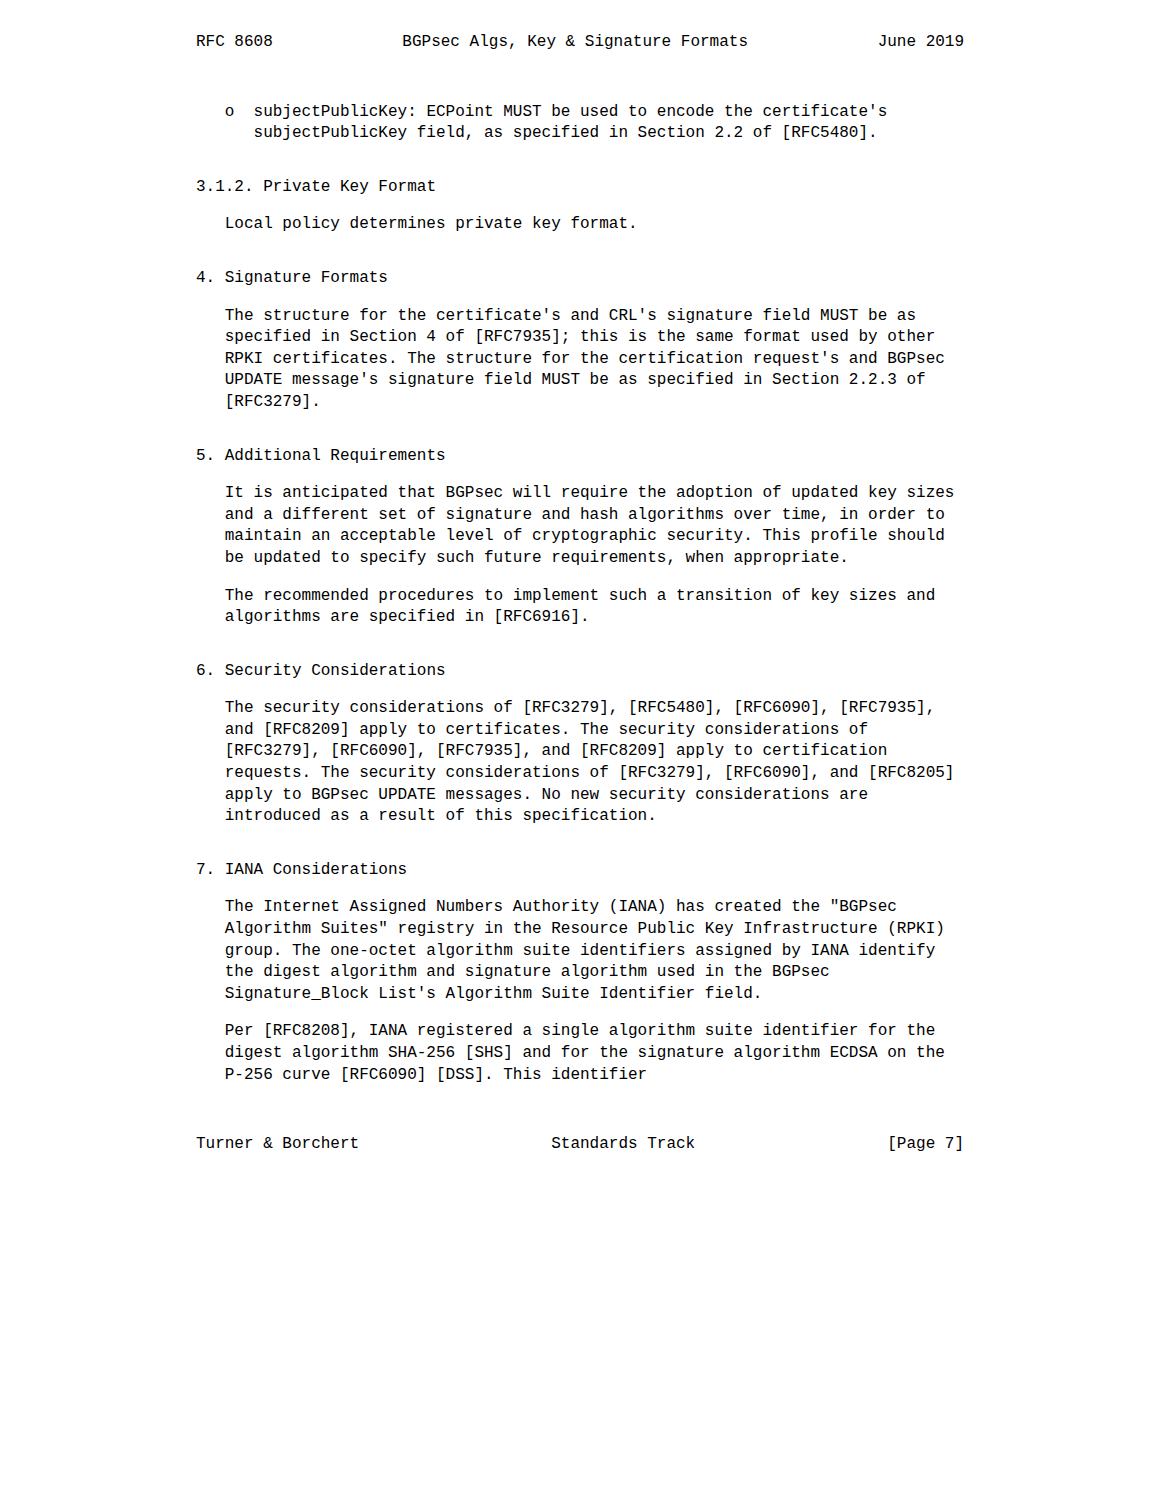RFC 8608 BGPsec Algs, Key & Signature Formats June 2019
subjectPublicKey: ECPoint MUST be used to encode the certificate's subjectPublicKey field, as specified in Section 2.2 of [RFC5480].
3.1.2. Private Key Format
Local policy determines private key format.
4. Signature Formats
The structure for the certificate's and CRL's signature field MUST be as specified in Section 4 of [RFC7935]; this is the same format used by other RPKI certificates. The structure for the certification request's and BGPsec UPDATE message's signature field MUST be as specified in Section 2.2.3 of [RFC3279].
5. Additional Requirements
It is anticipated that BGPsec will require the adoption of updated key sizes and a different set of signature and hash algorithms over time, in order to maintain an acceptable level of cryptographic security. This profile should be updated to specify such future requirements, when appropriate.
The recommended procedures to implement such a transition of key sizes and algorithms are specified in [RFC6916].
6. Security Considerations
The security considerations of [RFC3279], [RFC5480], [RFC6090], [RFC7935], and [RFC8209] apply to certificates. The security considerations of [RFC3279], [RFC6090], [RFC7935], and [RFC8209] apply to certification requests. The security considerations of [RFC3279], [RFC6090], and [RFC8205] apply to BGPsec UPDATE messages. No new security considerations are introduced as a result of this specification.
7. IANA Considerations
The Internet Assigned Numbers Authority (IANA) has created the "BGPsec Algorithm Suites" registry in the Resource Public Key Infrastructure (RPKI) group. The one-octet algorithm suite identifiers assigned by IANA identify the digest algorithm and signature algorithm used in the BGPsec Signature_Block List's Algorithm Suite Identifier field.
Per [RFC8208], IANA registered a single algorithm suite identifier for the digest algorithm SHA-256 [SHS] and for the signature algorithm ECDSA on the P-256 curve [RFC6090] [DSS]. This identifier
Turner & Borchert Standards Track [Page 7]